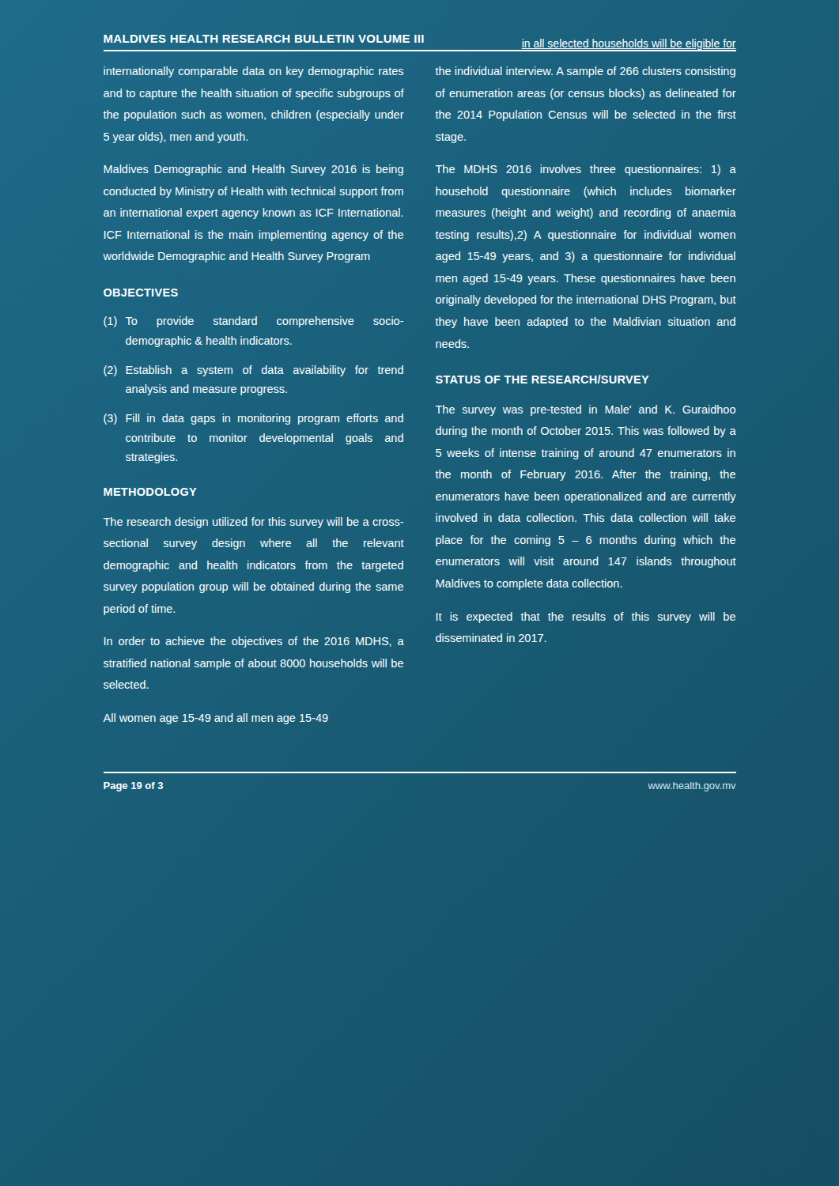MALDIVES HEALTH RESEARCH BULLETIN VOLUME III
in all selected households will be eligible for
internationally comparable data on key demographic rates and to capture the health situation of specific subgroups of the population such as women, children (especially under 5 year olds), men and youth.
Maldives Demographic and Health Survey 2016 is being conducted by Ministry of Health with technical support from an international expert agency known as ICF International. ICF International is the main implementing agency of the worldwide Demographic and Health Survey Program
OBJECTIVES
To provide standard comprehensive socio-demographic & health indicators.
Establish a system of data availability for trend analysis and measure progress.
Fill in data gaps in monitoring program efforts and contribute to monitor developmental goals and strategies.
METHODOLOGY
The research design utilized for this survey will be a cross-sectional survey design where all the relevant demographic and health indicators from the targeted survey population group will be obtained during the same period of time.
In order to achieve the objectives of the 2016 MDHS, a stratified national sample of about 8000 households will be selected.
All women age 15-49 and all men age 15-49
the individual interview. A sample of 266 clusters consisting of enumeration areas (or census blocks) as delineated for the 2014 Population Census will be selected in the first stage.
The MDHS 2016 involves three questionnaires: 1) a household questionnaire (which includes biomarker measures (height and weight) and recording of anaemia testing results),2) A questionnaire for individual women aged 15-49 years, and 3) a questionnaire for individual men aged 15-49 years. These questionnaires have been originally developed for the international DHS Program, but they have been adapted to the Maldivian situation and needs.
STATUS OF THE RESEARCH/SURVEY
The survey was pre-tested in Male' and K. Guraidhoo during the month of October 2015. This was followed by a 5 weeks of intense training of around 47 enumerators in the month of February 2016. After the training, the enumerators have been operationalized and are currently involved in data collection. This data collection will take place for the coming 5 – 6 months during which the enumerators will visit around 147 islands throughout Maldives to complete data collection.
It is expected that the results of this survey will be disseminated in 2017.
Page 19 of 3 www.health.gov.mv